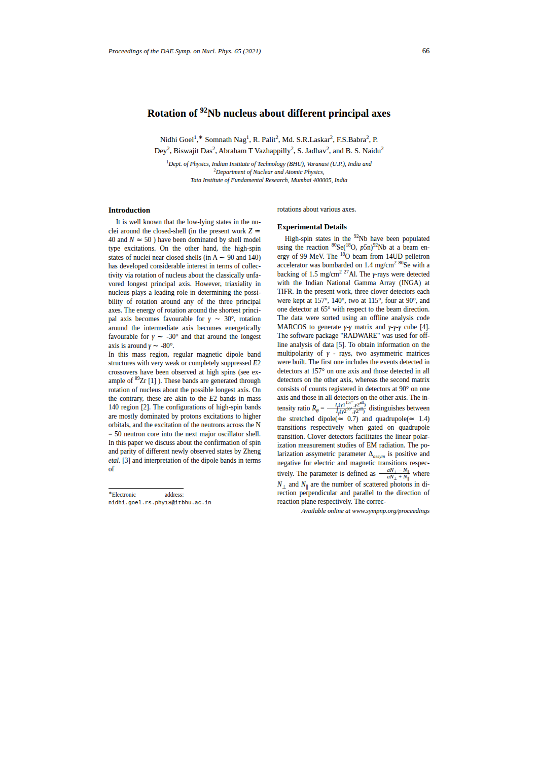Proceedings of the DAE Symp. on Nucl. Phys. 65 (2021) 66
Rotation of 92Nb nucleus about different principal axes
Nidhi Goel1,∗ Somnath Nag1, R. Palit2, Md. S.R.Laskar2, F.S.Babra2, P.
Dey2, Biswajit Das2, Abraham T Vazhappilly2, S. Jadhav2, and B. S. Naidu2
1Dept. of Physics, Indian Institute of Technology (BHU), Varanasi (U.P.), India and
2Department of Nuclear and Atomic Physics,
Tata Institute of Fundamental Research, Mumbai 400005, India
Introduction
It is well known that the low-lying states in the nuclei around the closed-shell (in the present work Z ≃ 40 and N ≃ 50 ) have been dominated by shell model type excitations. On the other hand, the high-spin states of nuclei near closed shells (in A ∼ 90 and 140) has developed considerable interest in terms of collectivity via rotation of nucleus about the classically unfavored longest principal axis. However, triaxiality in nucleus plays a leading role in determining the possibility of rotation around any of the three principal axes. The energy of rotation around the shortest principal axis becomes favourable for γ ∼ 30°, rotation around the intermediate axis becomes energetically favourable for γ ∼ -30° and that around the longest axis is around γ ∼ -80°.
In this mass region, regular magnetic dipole band structures with very weak or completely suppressed E2 crossovers have been observed at high spins (see example of 89Zr [1] ). These bands are generated through rotation of nucleus about the possible longest axis. On the contrary, these are akin to the E2 bands in mass 140 region [2]. The configurations of high-spin bands are mostly dominated by protons excitations to higher orbitals, and the excitation of the neutrons across the N = 50 neutron core into the next major oscillator shell. In this paper we discuss about the confirmation of spin and parity of different newly observed states by Zheng etal. [3] and interpretation of the dipole bands in terms of
∗Electronic address: nidhi.goel.rs.phy18@itbhu.ac.in
rotations about various axes.
Experimental Details
High-spin states in the 92Nb have been populated using the reaction 80Se(18O, p5n)92Nb at a beam energy of 99 MeV. The 18O beam from 14UD pelletron accelerator was bombarded on 1.4 mg/cm2 80Se with a backing of 1.5 mg/cm2 27Al. The γ-rays were detected with the Indian National Gamma Array (INGA) at TIFR. In the present work, three clover detectors each were kept at 157°, 140°, two at 115°, four at 90°, and one detector at 65° with respect to the beam direction. The data were sorted using an offline analysis code MARCOS to generate γ-γ matrix and γ-γ-γ cube [4]. The software package "RADWARE" was used for offline analysis of data [5]. To obtain information on the multipolarity of γ - rays, two asymmetric matrices were built. The first one includes the events detected in detectors at 157° on one axis and those detected in all detectors on the other axis, whereas the second matrix consists of counts registered in detectors at 90° on one axis and those in all detectors on the other axis. The intensity ratio Rθ = Iγ(γ1157°,γ2all) Iγ(γ290°,γ2all) distinguishes between the stretched dipole(≃ 0.7) and quadrupole(≃ 1.4) transitions respectively when gated on quadrupole transition. Clover detectors facilitates the linear polarization measurement studies of EM radiation. The polarization assymetric parameter Δassym is positive and negative for electric and magnetic transitions respectively. The parameter is defined as aN⊥ − N∥aN⊥ + N∥ where N⊥ and N∥ are the number of scattered photons in direction perpendicular and parallel to the direction of reaction plane respectively. The correc-
Available online at www.sympnp.org/proceedings